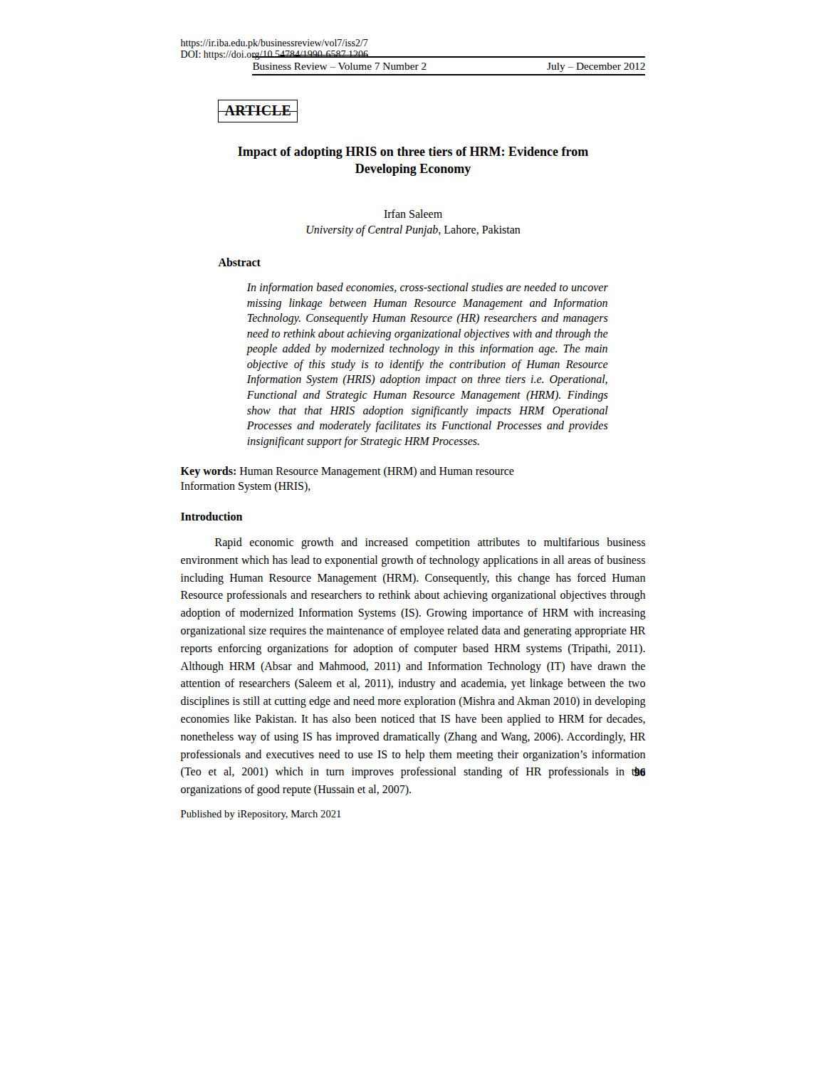https://ir.iba.edu.pk/businessreview/vol7/iss2/7
DOI: https://doi.org/10.54784/1990-6587.1206
Business Review – Volume 7 Number 2 July – December 2012
ARTICLE
Impact of adopting HRIS on three tiers of HRM: Evidence from Developing Economy
Irfan Saleem
University of Central Punjab, Lahore, Pakistan
Abstract
In information based economies, cross-sectional studies are needed to uncover missing linkage between Human Resource Management and Information Technology. Consequently Human Resource (HR) researchers and managers need to rethink about achieving organizational objectives with and through the people added by modernized technology in this information age. The main objective of this study is to identify the contribution of Human Resource Information System (HRIS) adoption impact on three tiers i.e. Operational, Functional and Strategic Human Resource Management (HRM). Findings show that that HRIS adoption significantly impacts HRM Operational Processes and moderately facilitates its Functional Processes and provides insignificant support for Strategic HRM Processes.
Key words: Human Resource Management (HRM) and Human resource
Information System (HRIS),
Introduction
Rapid economic growth and increased competition attributes to multifarious business environment which has lead to exponential growth of technology applications in all areas of business including Human Resource Management (HRM). Consequently, this change has forced Human Resource professionals and researchers to rethink about achieving organizational objectives through adoption of modernized Information Systems (IS). Growing importance of HRM with increasing organizational size requires the maintenance of employee related data and generating appropriate HR reports enforcing organizations for adoption of computer based HRM systems (Tripathi, 2011). Although HRM (Absar and Mahmood, 2011) and Information Technology (IT) have drawn the attention of researchers (Saleem et al, 2011), industry and academia, yet linkage between the two disciplines is still at cutting edge and need more exploration (Mishra and Akman 2010) in developing economies like Pakistan. It has also been noticed that IS have been applied to HRM for decades, nonetheless way of using IS has improved dramatically (Zhang and Wang, 2006). Accordingly, HR professionals and executives need to use IS to help them meeting their organization’s information (Teo et al, 2001) which in turn improves professional standing of HR professionals in the organizations of good repute (Hussain et al, 2007).
96
Published by iRepository, March 2021